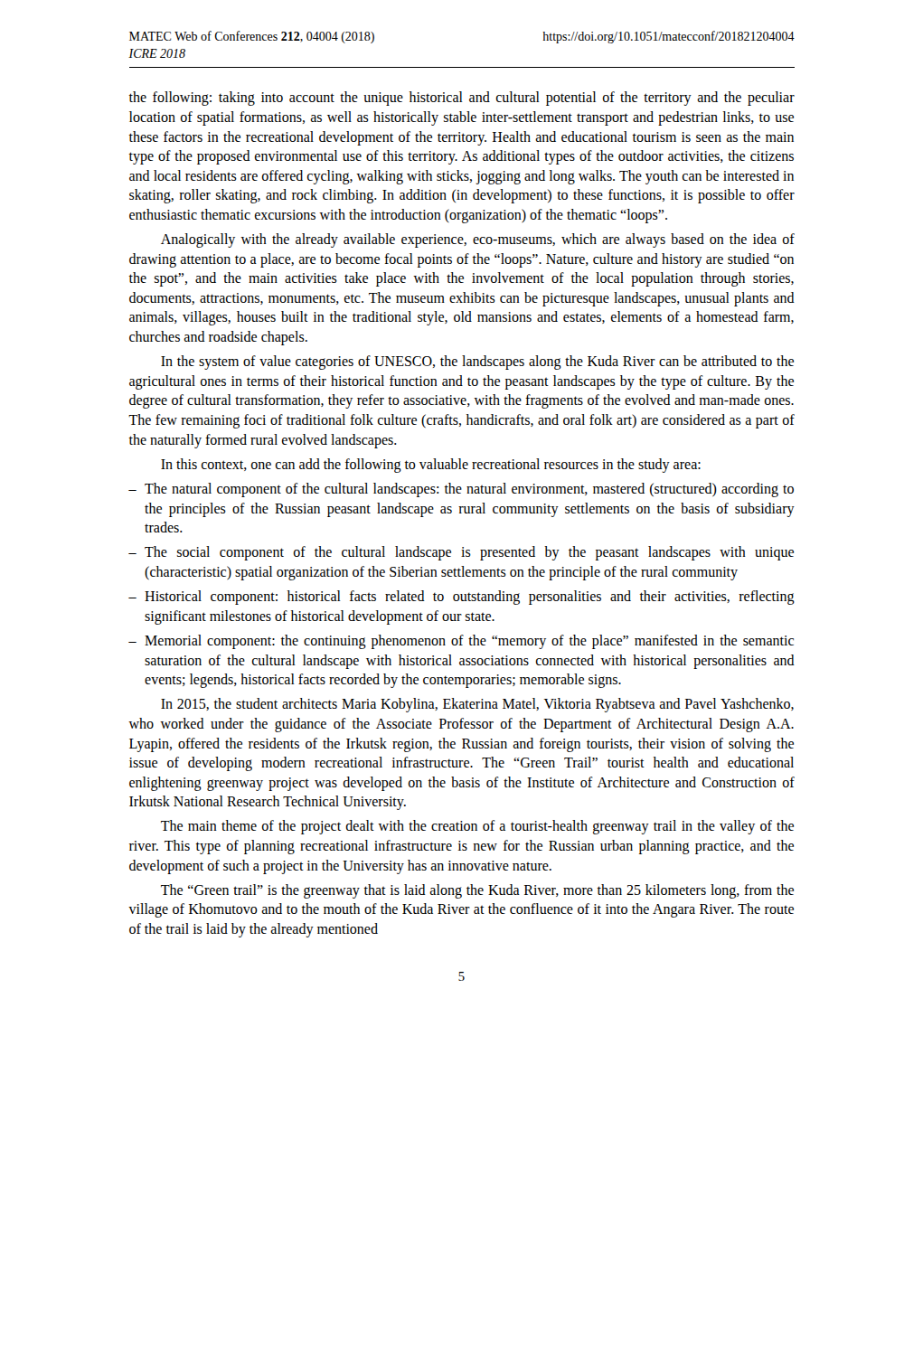MATEC Web of Conferences 212, 04004 (2018)
ICRE 2018
https://doi.org/10.1051/matecconf/201821204004
the following: taking into account the unique historical and cultural potential of the territory and the peculiar location of spatial formations, as well as historically stable inter-settlement transport and pedestrian links, to use these factors in the recreational development of the territory. Health and educational tourism is seen as the main type of the proposed environmental use of this territory. As additional types of the outdoor activities, the citizens and local residents are offered cycling, walking with sticks, jogging and long walks. The youth can be interested in skating, roller skating, and rock climbing. In addition (in development) to these functions, it is possible to offer enthusiastic thematic excursions with the introduction (organization) of the thematic “loops”.
Analogically with the already available experience, eco-museums, which are always based on the idea of drawing attention to a place, are to become focal points of the “loops”. Nature, culture and history are studied “on the spot”, and the main activities take place with the involvement of the local population through stories, documents, attractions, monuments, etc. The museum exhibits can be picturesque landscapes, unusual plants and animals, villages, houses built in the traditional style, old mansions and estates, elements of a homestead farm, churches and roadside chapels.
In the system of value categories of UNESCO, the landscapes along the Kuda River can be attributed to the agricultural ones in terms of their historical function and to the peasant landscapes by the type of culture. By the degree of cultural transformation, they refer to associative, with the fragments of the evolved and man-made ones. The few remaining foci of traditional folk culture (crafts, handicrafts, and oral folk art) are considered as a part of the naturally formed rural evolved landscapes.
In this context, one can add the following to valuable recreational resources in the study area:
The natural component of the cultural landscapes: the natural environment, mastered (structured) according to the principles of the Russian peasant landscape as rural community settlements on the basis of subsidiary trades.
The social component of the cultural landscape is presented by the peasant landscapes with unique (characteristic) spatial organization of the Siberian settlements on the principle of the rural community
Historical component: historical facts related to outstanding personalities and their activities, reflecting significant milestones of historical development of our state.
Memorial component: the continuing phenomenon of the “memory of the place” manifested in the semantic saturation of the cultural landscape with historical associations connected with historical personalities and events; legends, historical facts recorded by the contemporaries; memorable signs.
In 2015, the student architects Maria Kobylina, Ekaterina Matel, Viktoria Ryabtseva and Pavel Yashchenko, who worked under the guidance of the Associate Professor of the Department of Architectural Design A.A. Lyapin, offered the residents of the Irkutsk region, the Russian and foreign tourists, their vision of solving the issue of developing modern recreational infrastructure. The “Green Trail” tourist health and educational enlightening greenway project was developed on the basis of the Institute of Architecture and Construction of Irkutsk National Research Technical University.
The main theme of the project dealt with the creation of a tourist-health greenway trail in the valley of the river. This type of planning recreational infrastructure is new for the Russian urban planning practice, and the development of such a project in the University has an innovative nature.
The “Green trail” is the greenway that is laid along the Kuda River, more than 25 kilometers long, from the village of Khomutovo and to the mouth of the Kuda River at the confluence of it into the Angara River. The route of the trail is laid by the already mentioned
5